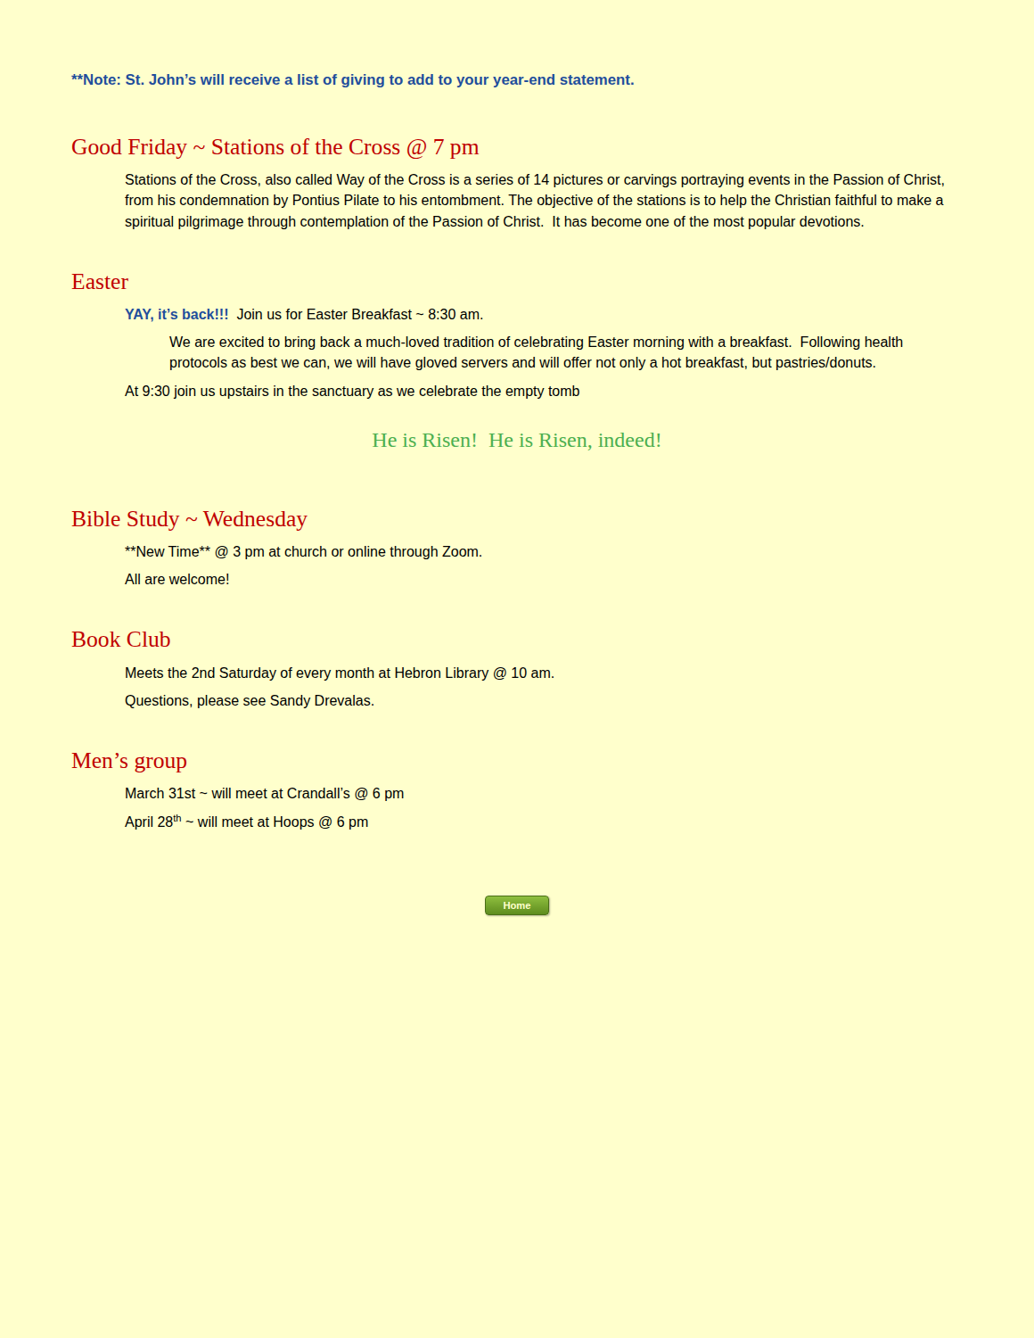**Note: St. John’s will receive a list of giving to add to your year-end statement.
Good Friday ~ Stations of the Cross @ 7 pm
Stations of the Cross, also called Way of the Cross is a series of 14 pictures or carvings portraying events in the Passion of Christ, from his condemnation by Pontius Pilate to his entombment. The objective of the stations is to help the Christian faithful to make a spiritual pilgrimage through contemplation of the Passion of Christ. It has become one of the most popular devotions.
Easter
YAY, it’s back!!! Join us for Easter Breakfast ~ 8:30 am.
We are excited to bring back a much-loved tradition of celebrating Easter morning with a breakfast. Following health protocols as best we can, we will have gloved servers and will offer not only a hot breakfast, but pastries/donuts.
At 9:30 join us upstairs in the sanctuary as we celebrate the empty tomb
He is Risen! He is Risen, indeed!
Bible Study ~ Wednesday
**New Time** @ 3 pm at church or online through Zoom.
All are welcome!
Book Club
Meets the 2nd Saturday of every month at Hebron Library @ 10 am.
Questions, please see Sandy Drevalas.
Men’s group
March 31st ~ will meet at Crandall’s @ 6 pm
April 28th ~ will meet at Hoops @ 6 pm
Home